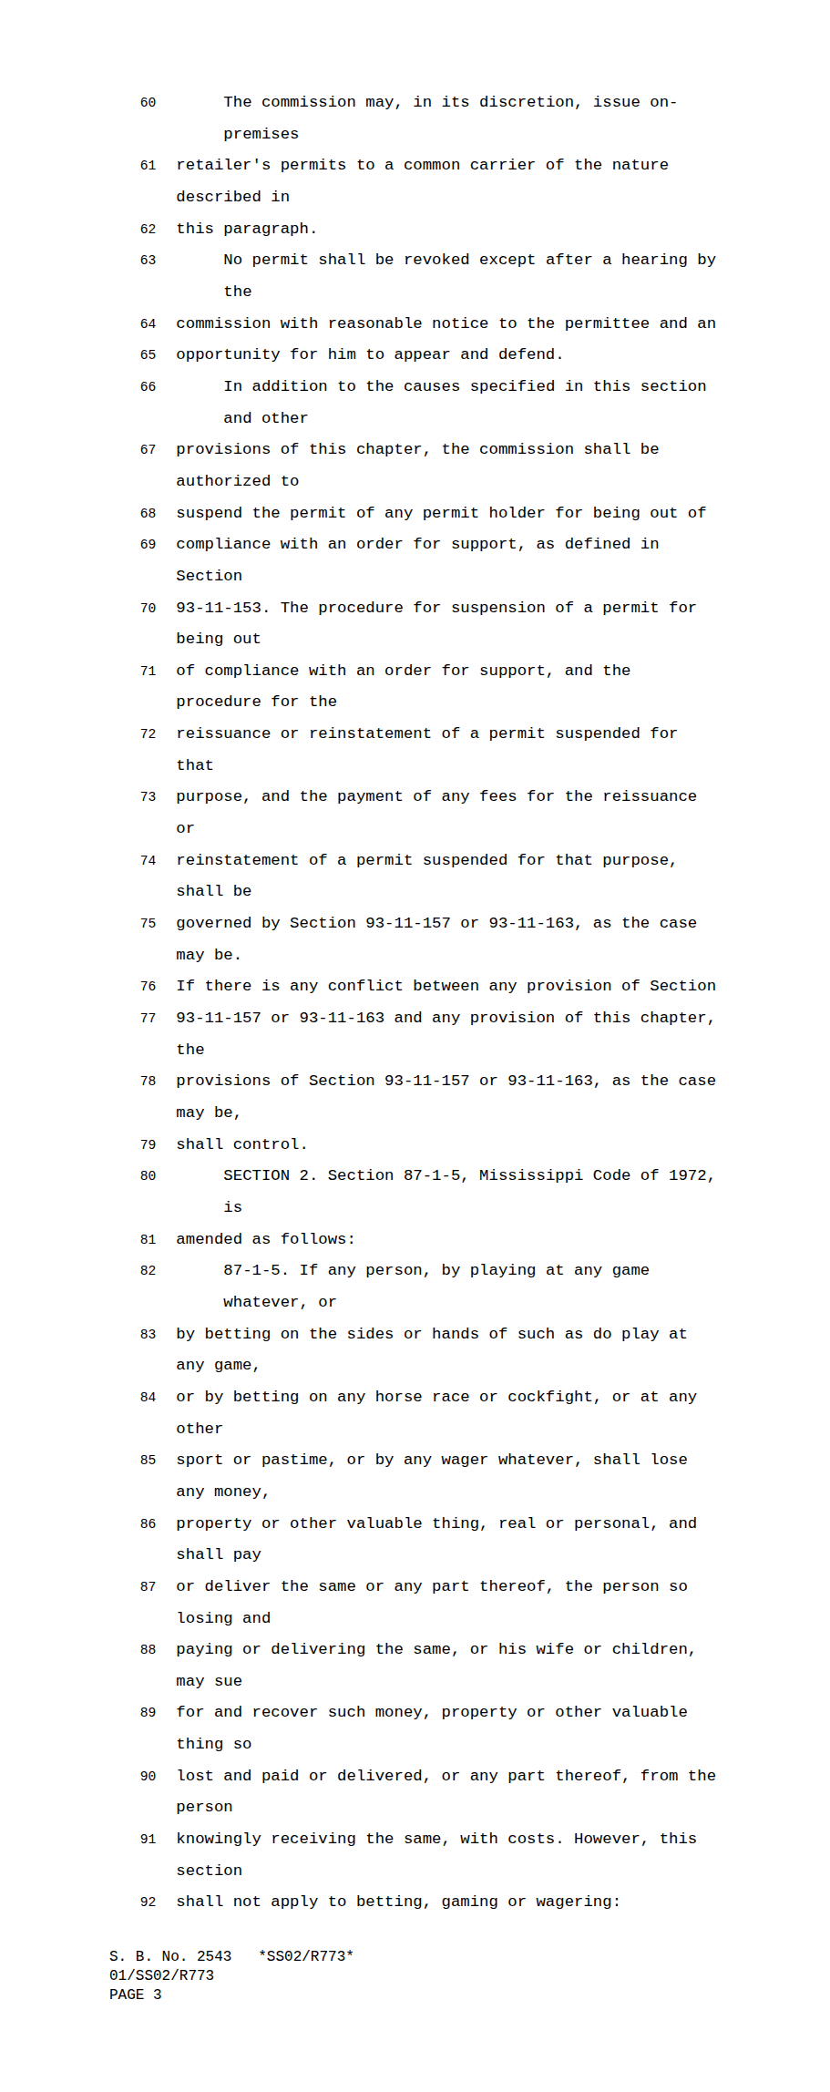60 The commission may, in its discretion, issue on-premises
61 retailer's permits to a common carrier of the nature described in
62 this paragraph.
63 No permit shall be revoked except after a hearing by the
64 commission with reasonable notice to the permittee and an
65 opportunity for him to appear and defend.
66 In addition to the causes specified in this section and other
67 provisions of this chapter, the commission shall be authorized to
68 suspend the permit of any permit holder for being out of
69 compliance with an order for support, as defined in Section
7093-11-153. The procedure for suspension of a permit for being out
71 of compliance with an order for support, and the procedure for the
72 reissuance or reinstatement of a permit suspended for that
73 purpose, and the payment of any fees for the reissuance or
74 reinstatement of a permit suspended for that purpose, shall be
75 governed by Section 93-11-157 or 93-11-163, as the case may be.
76 If there is any conflict between any provision of Section
7793-11-157 or 93-11-163 and any provision of this chapter, the
78 provisions of Section 93-11-157 or 93-11-163, as the case may be,
79 shall control.
80 SECTION 2. Section 87-1-5, Mississippi Code of 1972, is
81 amended as follows:
8287-1-5. If any person, by playing at any game whatever, or
83 by betting on the sides or hands of such as do play at any game,
84 or by betting on any horse race or cockfight, or at any other
85 sport or pastime, or by any wager whatever, shall lose any money,
86 property or other valuable thing, real or personal, and shall pay
87 or deliver the same or any part thereof, the person so losing and
88 paying or delivering the same, or his wife or children, may sue
89 for and recover such money, property or other valuable thing so
90 lost and paid or delivered, or any part thereof, from the person
91 knowingly receiving the same, with costs. However, this section
92 shall not apply to betting, gaming or wagering:
S. B. No. 2543 *SS02/R773*
01/SS02/R773
PAGE 3